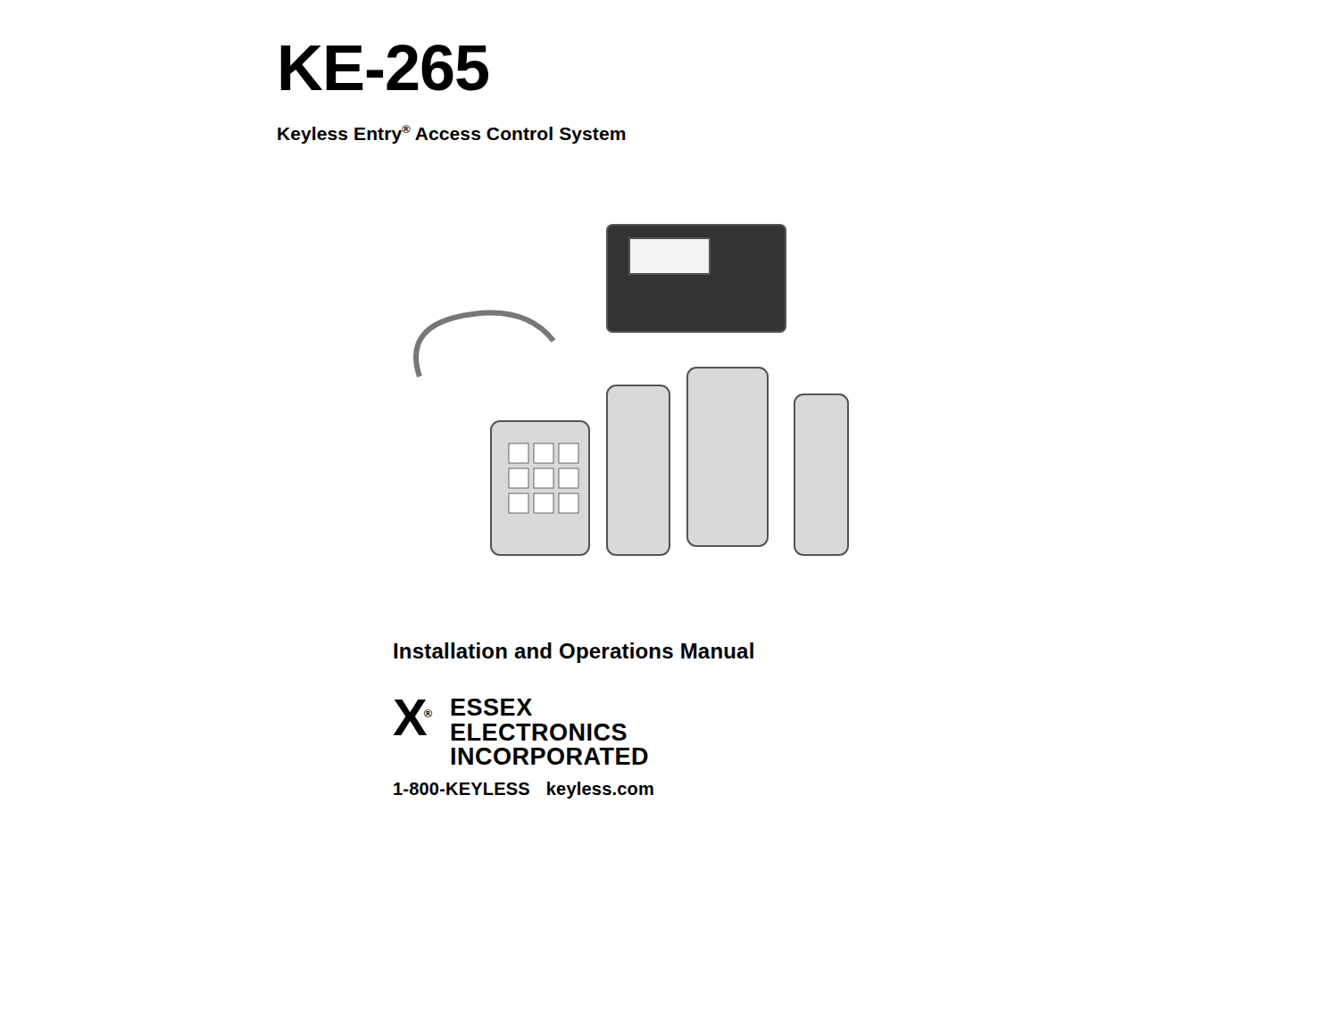KE-265
Keyless Entry® Access Control System
Installation and Operations Manual
X®
Essex
Electronics
Incorporated
1-800-KEYLESS keyless.com